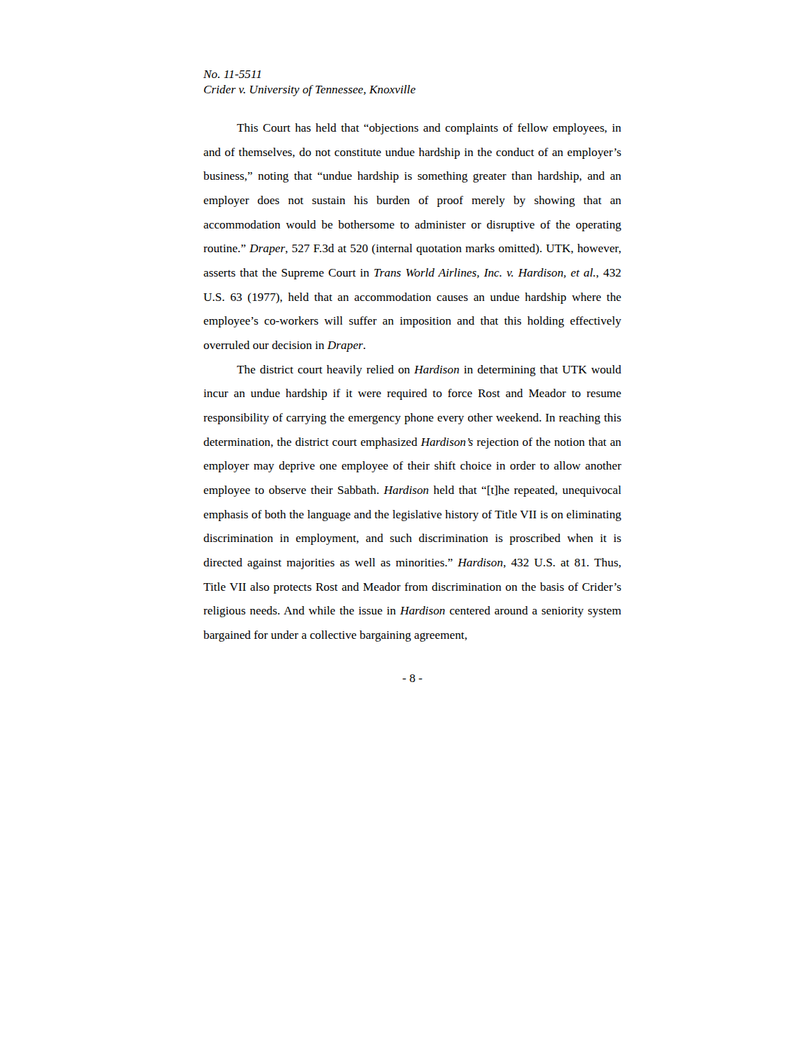No. 11-5511
Crider v. University of Tennessee, Knoxville
This Court has held that “objections and complaints of fellow employees, in and of themselves, do not constitute undue hardship in the conduct of an employer’s business,” noting that “undue hardship is something greater than hardship, and an employer does not sustain his burden of proof merely by showing that an accommodation would be bothersome to administer or disruptive of the operating routine.” Draper, 527 F.3d at 520 (internal quotation marks omitted). UTK, however, asserts that the Supreme Court in Trans World Airlines, Inc. v. Hardison, et al., 432 U.S. 63 (1977), held that an accommodation causes an undue hardship where the employee’s co-workers will suffer an imposition and that this holding effectively overruled our decision in Draper.
The district court heavily relied on Hardison in determining that UTK would incur an undue hardship if it were required to force Rost and Meador to resume responsibility of carrying the emergency phone every other weekend. In reaching this determination, the district court emphasized Hardison’s rejection of the notion that an employer may deprive one employee of their shift choice in order to allow another employee to observe their Sabbath. Hardison held that “[t]he repeated, unequivocal emphasis of both the language and the legislative history of Title VII is on eliminating discrimination in employment, and such discrimination is proscribed when it is directed against majorities as well as minorities.” Hardison, 432 U.S. at 81. Thus, Title VII also protects Rost and Meador from discrimination on the basis of Crider’s religious needs. And while the issue in Hardison centered around a seniority system bargained for under a collective bargaining agreement,
- 8 -